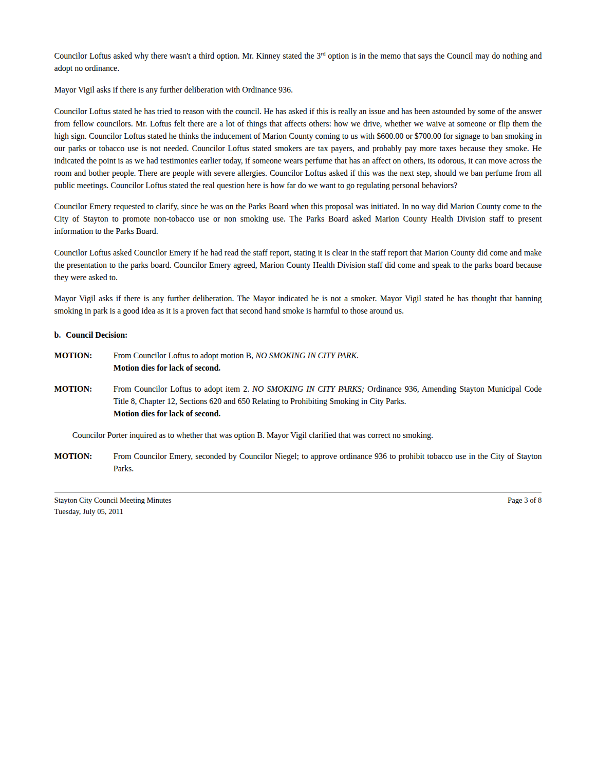Councilor Loftus asked why there wasn't a third option. Mr. Kinney stated the 3rd option is in the memo that says the Council may do nothing and adopt no ordinance.
Mayor Vigil asks if there is any further deliberation with Ordinance 936.
Councilor Loftus stated he has tried to reason with the council. He has asked if this is really an issue and has been astounded by some of the answer from fellow councilors. Mr. Loftus felt there are a lot of things that affects others: how we drive, whether we waive at someone or flip them the high sign. Councilor Loftus stated he thinks the inducement of Marion County coming to us with $600.00 or $700.00 for signage to ban smoking in our parks or tobacco use is not needed. Councilor Loftus stated smokers are tax payers, and probably pay more taxes because they smoke. He indicated the point is as we had testimonies earlier today, if someone wears perfume that has an affect on others, its odorous, it can move across the room and bother people. There are people with severe allergies. Councilor Loftus asked if this was the next step, should we ban perfume from all public meetings. Councilor Loftus stated the real question here is how far do we want to go regulating personal behaviors?
Councilor Emery requested to clarify, since he was on the Parks Board when this proposal was initiated. In no way did Marion County come to the City of Stayton to promote non-tobacco use or non smoking use. The Parks Board asked Marion County Health Division staff to present information to the Parks Board.
Councilor Loftus asked Councilor Emery if he had read the staff report, stating it is clear in the staff report that Marion County did come and make the presentation to the parks board. Councilor Emery agreed, Marion County Health Division staff did come and speak to the parks board because they were asked to.
Mayor Vigil asks if there is any further deliberation. The Mayor indicated he is not a smoker. Mayor Vigil stated he has thought that banning smoking in park is a good idea as it is a proven fact that second hand smoke is harmful to those around us.
b. Council Decision:
MOTION:
From Councilor Loftus to adopt motion B, NO SMOKING IN CITY PARK. Motion dies for lack of second.
MOTION:
From Councilor Loftus to adopt item 2. NO SMOKING IN CITY PARKS; Ordinance 936, Amending Stayton Municipal Code Title 8, Chapter 12, Sections 620 and 650 Relating to Prohibiting Smoking in City Parks. Motion dies for lack of second.
Councilor Porter inquired as to whether that was option B. Mayor Vigil clarified that was correct no smoking.
MOTION:
From Councilor Emery, seconded by Councilor Niegel; to approve ordinance 936 to prohibit tobacco use in the City of Stayton Parks.
Stayton City Council Meeting Minutes
Tuesday, July 05, 2011
Page 3 of 8